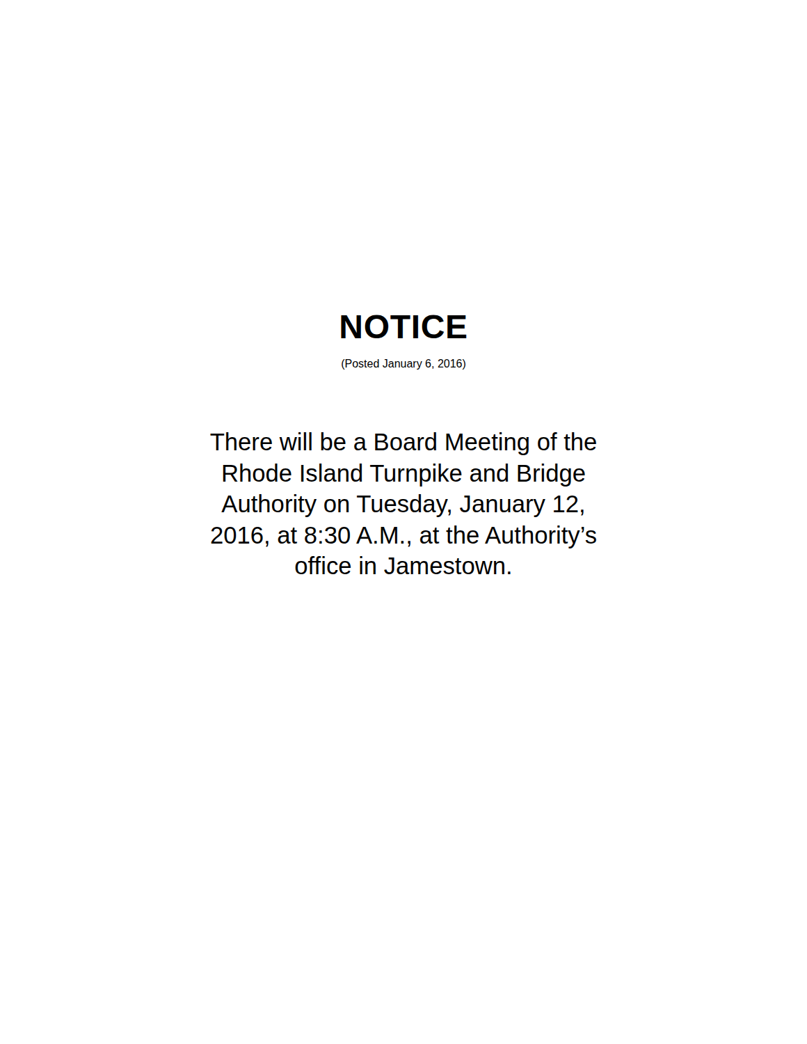NOTICE
(Posted January 6, 2016)
There will be a Board Meeting of the Rhode Island Turnpike and Bridge Authority on Tuesday, January 12, 2016, at 8:30 A.M., at the Authority’s office in Jamestown.